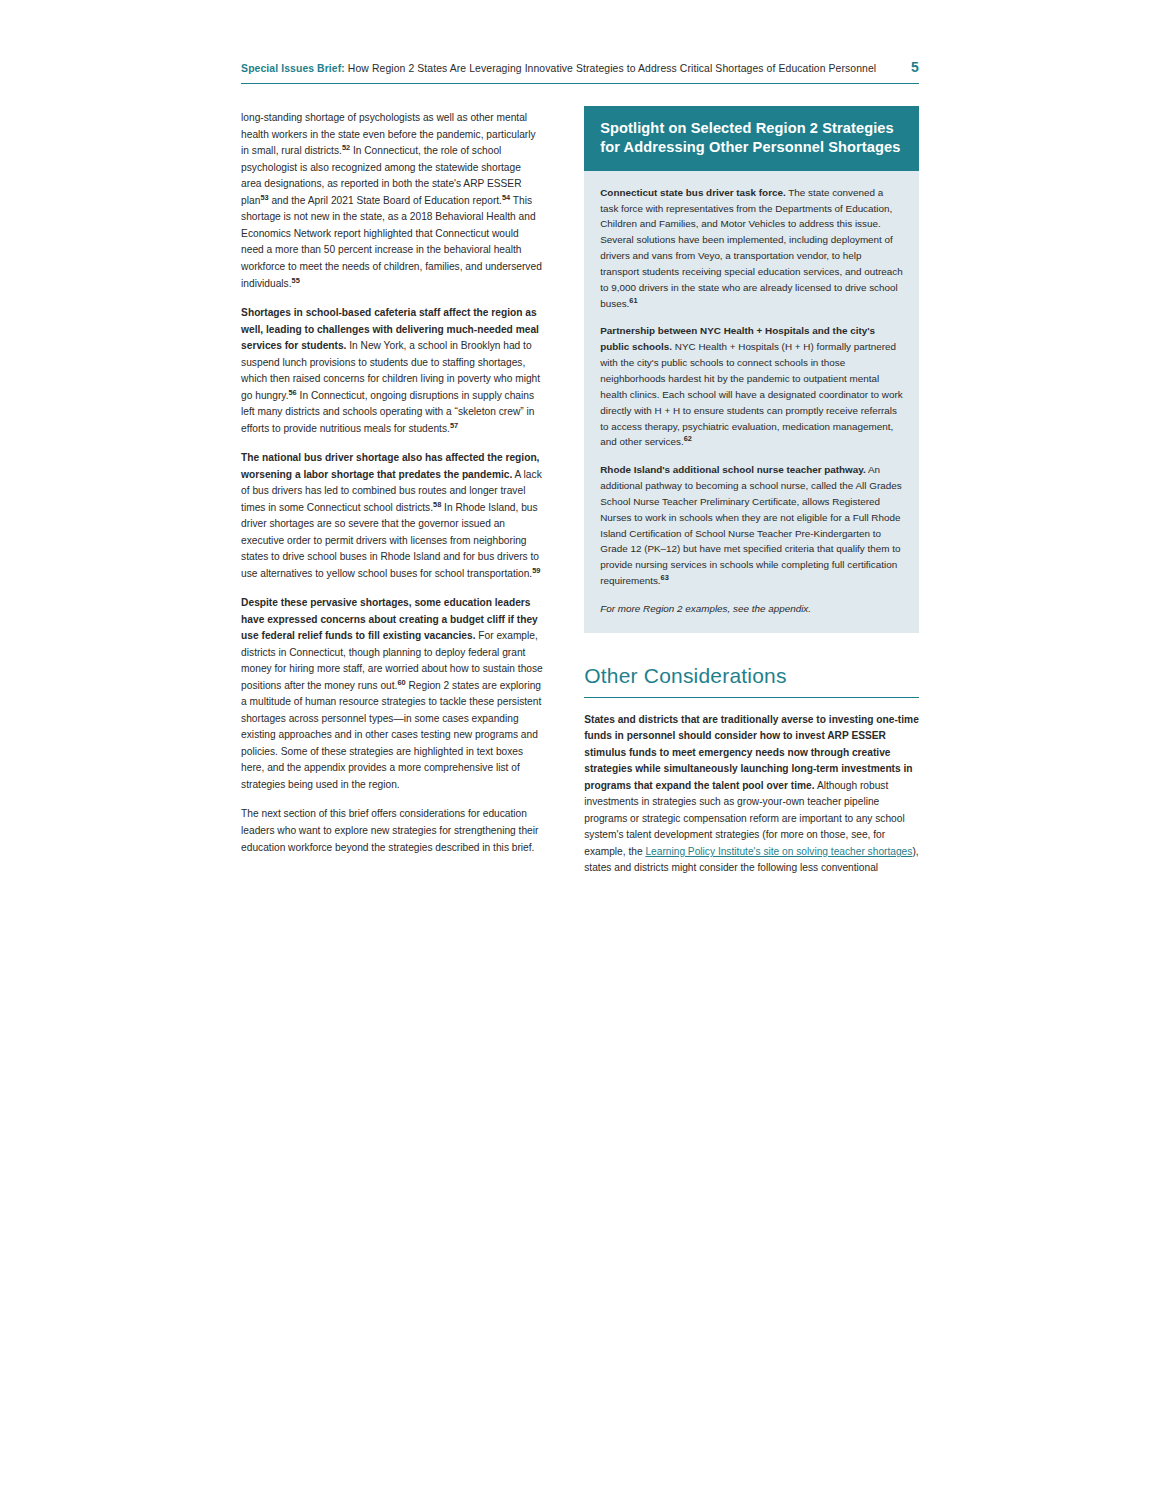Special Issues Brief: How Region 2 States Are Leveraging Innovative Strategies to Address Critical Shortages of Education Personnel
5
long-standing shortage of psychologists as well as other mental health workers in the state even before the pandemic, particularly in small, rural districts.52 In Connecticut, the role of school psychologist is also recognized among the statewide shortage area designations, as reported in both the state's ARP ESSER plan53 and the April 2021 State Board of Education report.54 This shortage is not new in the state, as a 2018 Behavioral Health and Economics Network report highlighted that Connecticut would need a more than 50 percent increase in the behavioral health workforce to meet the needs of children, families, and underserved individuals.55
Shortages in school-based cafeteria staff affect the region as well, leading to challenges with delivering much-needed meal services for students. In New York, a school in Brooklyn had to suspend lunch provisions to students due to staffing shortages, which then raised concerns for children living in poverty who might go hungry.56 In Connecticut, ongoing disruptions in supply chains left many districts and schools operating with a “skeleton crew” in efforts to provide nutritious meals for students.57
The national bus driver shortage also has affected the region, worsening a labor shortage that predates the pandemic. A lack of bus drivers has led to combined bus routes and longer travel times in some Connecticut school districts.58 In Rhode Island, bus driver shortages are so severe that the governor issued an executive order to permit drivers with licenses from neighboring states to drive school buses in Rhode Island and for bus drivers to use alternatives to yellow school buses for school transportation.59
Despite these pervasive shortages, some education leaders have expressed concerns about creating a budget cliff if they use federal relief funds to fill existing vacancies. For example, districts in Connecticut, though planning to deploy federal grant money for hiring more staff, are worried about how to sustain those positions after the money runs out.60 Region 2 states are exploring a multitude of human resource strategies to tackle these persistent shortages across personnel types—in some cases expanding existing approaches and in other cases testing new programs and policies. Some of these strategies are highlighted in text boxes here, and the appendix provides a more comprehensive list of strategies being used in the region.
The next section of this brief offers considerations for education leaders who want to explore new strategies for strengthening their education workforce beyond the strategies described in this brief.
Spotlight on Selected Region 2 Strategies for Addressing Other Personnel Shortages
Connecticut state bus driver task force. The state convened a task force with representatives from the Departments of Education, Children and Families, and Motor Vehicles to address this issue. Several solutions have been implemented, including deployment of drivers and vans from Veyo, a transportation vendor, to help transport students receiving special education services, and outreach to 9,000 drivers in the state who are already licensed to drive school buses.61
Partnership between NYC Health + Hospitals and the city's public schools. NYC Health + Hospitals (H + H) formally partnered with the city's public schools to connect schools in those neighborhoods hardest hit by the pandemic to outpatient mental health clinics. Each school will have a designated coordinator to work directly with H + H to ensure students can promptly receive referrals to access therapy, psychiatric evaluation, medication management, and other services.62
Rhode Island's additional school nurse teacher pathway. An additional pathway to becoming a school nurse, called the All Grades School Nurse Teacher Preliminary Certificate, allows Registered Nurses to work in schools when they are not eligible for a Full Rhode Island Certification of School Nurse Teacher Pre-Kindergarten to Grade 12 (PK–12) but have met specified criteria that qualify them to provide nursing services in schools while completing full certification requirements.63
For more Region 2 examples, see the appendix.
Other Considerations
States and districts that are traditionally averse to investing one-time funds in personnel should consider how to invest ARP ESSER stimulus funds to meet emergency needs now through creative strategies while simultaneously launching long-term investments in programs that expand the talent pool over time. Although robust investments in strategies such as grow-your-own teacher pipeline programs or strategic compensation reform are important to any school system's talent development strategies (for more on those, see, for example, the Learning Policy Institute's site on solving teacher shortages), states and districts might consider the following less conventional